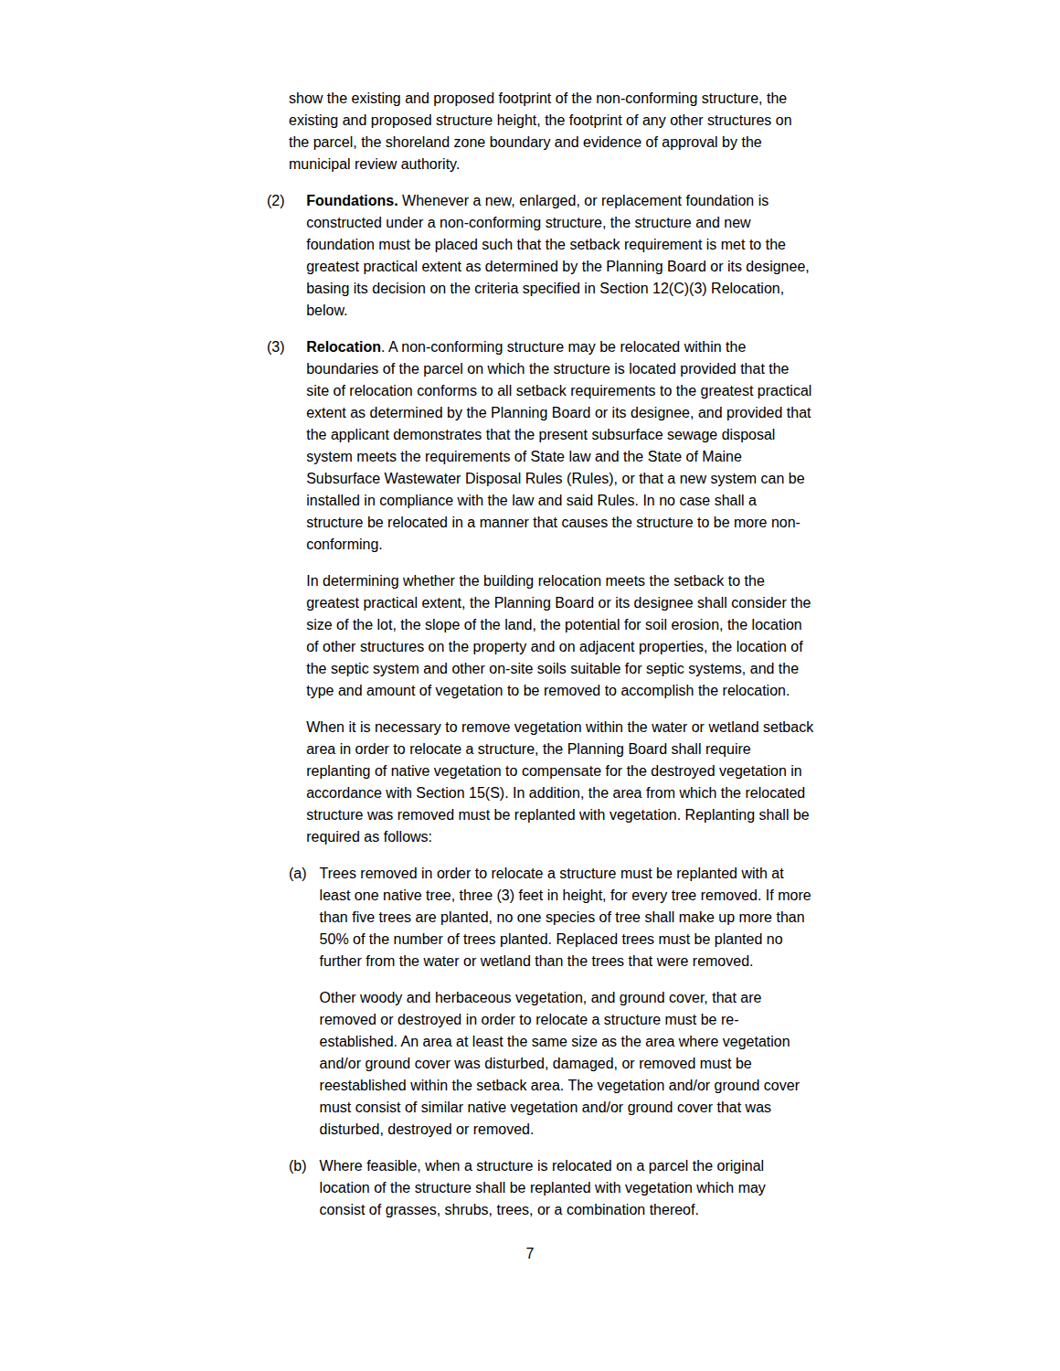show the existing and proposed footprint of the non-conforming structure, the existing and proposed structure height, the footprint of any other structures on the parcel, the shoreland zone boundary and evidence of approval by the municipal review authority.
(2)
Foundations. Whenever a new, enlarged, or replacement foundation is constructed under a non-conforming structure, the structure and new foundation must be placed such that the setback requirement is met to the greatest practical extent as determined by the Planning Board or its designee, basing its decision on the criteria specified in Section 12(C)(3) Relocation, below.
(3)
Relocation. A non-conforming structure may be relocated within the boundaries of the parcel on which the structure is located provided that the site of relocation conforms to all setback requirements to the greatest practical extent as determined by the Planning Board or its designee, and provided that the applicant demonstrates that the present subsurface sewage disposal system meets the requirements of State law and the State of Maine Subsurface Wastewater Disposal Rules (Rules), or that a new system can be installed in compliance with the law and said Rules. In no case shall a structure be relocated in a manner that causes the structure to be more non-conforming.
In determining whether the building relocation meets the setback to the greatest practical extent, the Planning Board or its designee shall consider the size of the lot, the slope of the land, the potential for soil erosion, the location of other structures on the property and on adjacent properties, the location of the septic system and other on-site soils suitable for septic systems, and the type and amount of vegetation to be removed to accomplish the relocation.
When it is necessary to remove vegetation within the water or wetland setback area in order to relocate a structure, the Planning Board shall require replanting of native vegetation to compensate for the destroyed vegetation in accordance with Section 15(S). In addition, the area from which the relocated structure was removed must be replanted with vegetation. Replanting shall be required as follows:
(a)
Trees removed in order to relocate a structure must be replanted with at least one native tree, three (3) feet in height, for every tree removed. If more than five trees are planted, no one species of tree shall make up more than 50% of the number of trees planted. Replaced trees must be planted no further from the water or wetland than the trees that were removed.
Other woody and herbaceous vegetation, and ground cover, that are removed or destroyed in order to relocate a structure must be re-established. An area at least the same size as the area where vegetation and/or ground cover was disturbed, damaged, or removed must be reestablished within the setback area. The vegetation and/or ground cover must consist of similar native vegetation and/or ground cover that was disturbed, destroyed or removed.
(b)
Where feasible, when a structure is relocated on a parcel the original location of the structure shall be replanted with vegetation which may consist of grasses, shrubs, trees, or a combination thereof.
7